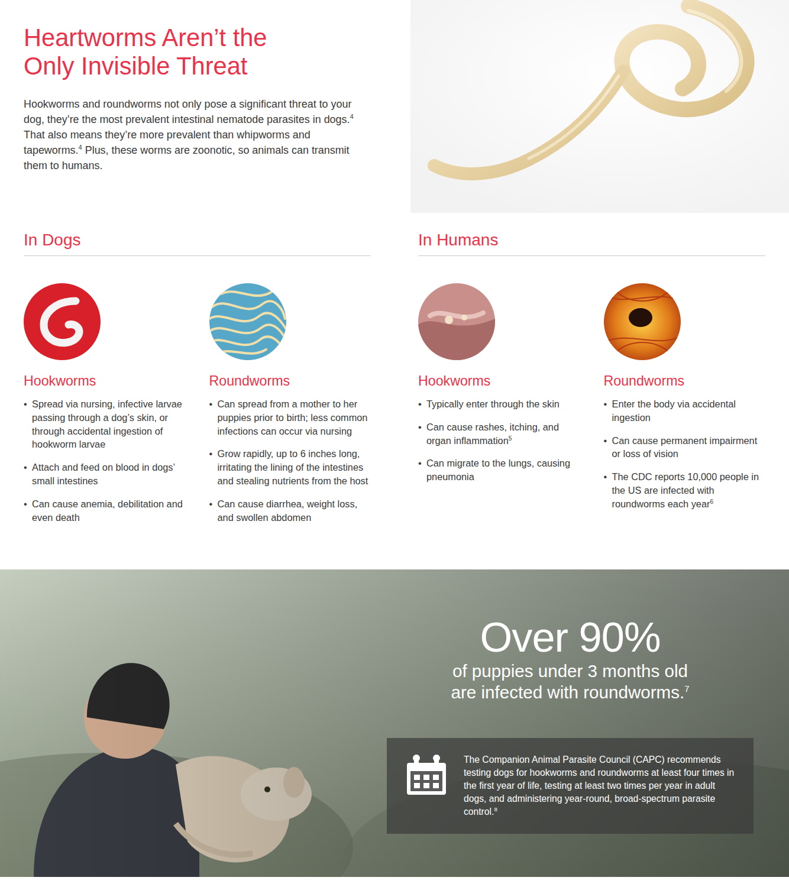Heartworms Aren’t the
Only Invisible Threat
Hookworms and roundworms not only pose a significant threat to your dog, they’re the most prevalent intestinal nematode parasites in dogs.4 That also means they’re more prevalent than whipworms and tapeworms.4 Plus, these worms are zoonotic, so animals can transmit them to humans.
In Dogs
Hookworms
Spread via nursing, infective larvae passing through a dog’s skin, or through accidental ingestion of hookworm larvae
Attach and feed on blood in dogs’ small intestines
Can cause anemia, debilitation and even death
Roundworms
Can spread from a mother to her puppies prior to birth; less common infections can occur via nursing
Grow rapidly, up to 6 inches long, irritating the lining of the intestines and stealing nutrients from the host
Can cause diarrhea, weight loss, and swollen abdomen
In Humans
Hookworms
Typically enter through the skin
Can cause rashes, itching, and organ inflammation5
Can migrate to the lungs, causing pneumonia
Roundworms
Enter the body via accidental ingestion
Can cause permanent impairment or loss of vision
The CDC reports 10,000 people in the US are infected with roundworms each year6
Over 90%
of puppies under 3 months old
are infected with roundworms.7
The Companion Animal Parasite Council (CAPC) recommends testing dogs for hookworms and roundworms at least four times in the first year of life, testing at least two times per year in adult dogs, and administering year-round, broad-spectrum parasite control.8